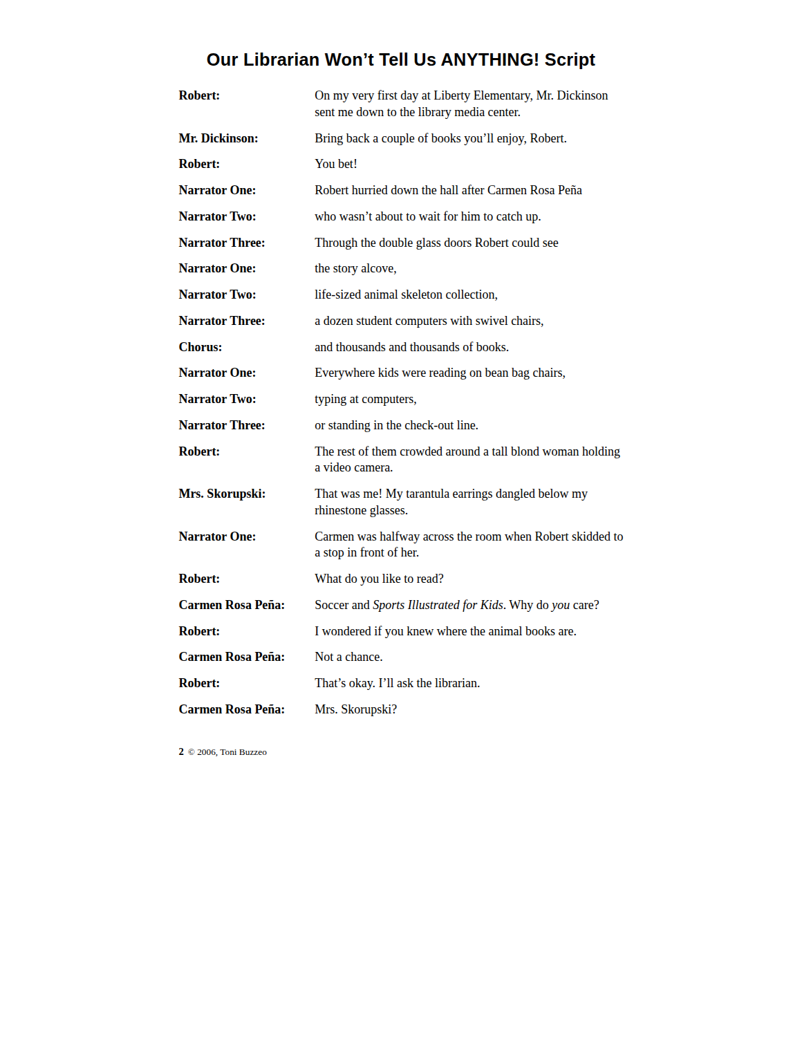Our Librarian Won’t Tell Us ANYTHING! Script
| Robert: | On my very first day at Liberty Elementary, Mr. Dickinson sent me down to the library media center. |
| Mr. Dickinson: | Bring back a couple of books you’ll enjoy, Robert. |
| Robert: | You bet! |
| Narrator One: | Robert hurried down the hall after Carmen Rosa Peña |
| Narrator Two: | who wasn’t about to wait for him to catch up. |
| Narrator Three: | Through the double glass doors Robert could see |
| Narrator One: | the story alcove, |
| Narrator Two: | life-sized animal skeleton collection, |
| Narrator Three: | a dozen student computers with swivel chairs, |
| Chorus: | and thousands and thousands of books. |
| Narrator One: | Everywhere kids were reading on bean bag chairs, |
| Narrator Two: | typing at computers, |
| Narrator Three: | or standing in the check-out line. |
| Robert: | The rest of them crowded around a tall blond woman holding a video camera. |
| Mrs. Skorupski: | That was me! My tarantula earrings dangled below my rhinestone glasses. |
| Narrator One: | Carmen was halfway across the room when Robert skidded to a stop in front of her. |
| Robert: | What do you like to read? |
| Carmen Rosa Peña: | Soccer and Sports Illustrated for Kids . Why do you care? |
| Robert: | I wondered if you knew where the animal books are. |
| Carmen Rosa Peña: | Not a chance. |
| Robert: | That’s okay. I’ll ask the librarian. |
| Carmen Rosa Peña: | Mrs. Skorupski? |
2© 2006, Toni Buzzeo